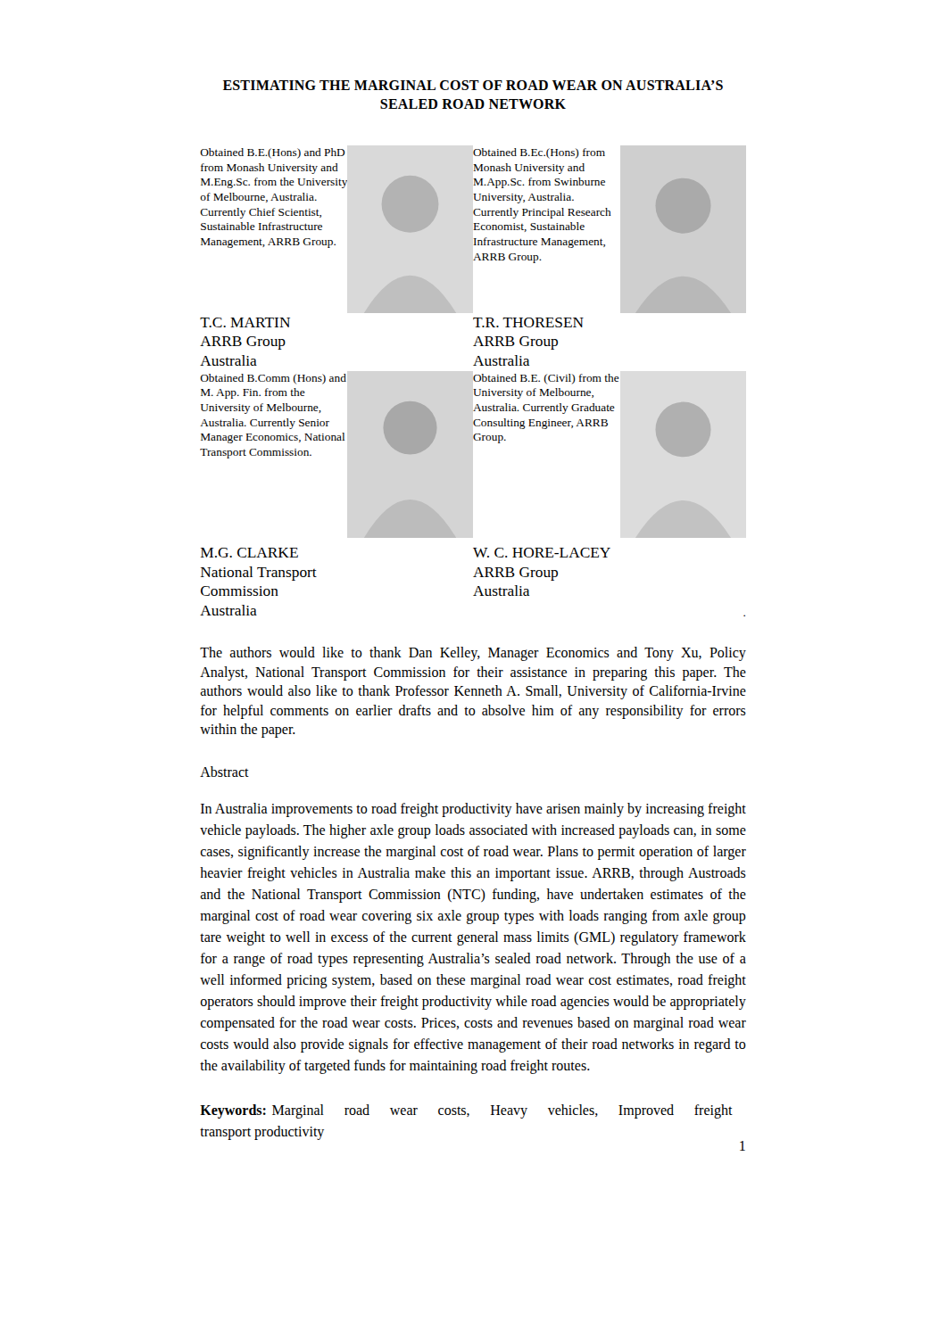Estimating the Marginal Cost of Road Wear on Australia’s
Sealed Road Network
| Obtained B.E.(Hons) and PhD from Monash University and M.Eng.Sc. from the University of Melbourne, Australia. Currently Chief Scientist, Sustainable Infrastructure Management, ARRB Group. | | Obtained B.Ec.(Hons) from Monash University and M.App.Sc. from Swinburne University, Australia. Currently Principal Research Economist, Sustainable Infrastructure Management, ARRB Group. | |
| T.C. MARTIN ARRB Group Australia | | T.R. THORESEN ARRB Group Australia | |
| Obtained B.Comm (Hons) and M. App. Fin. from the University of Melbourne, Australia. Currently Senior Manager Economics, National Transport Commission. | | Obtained B.E. (Civil) from the University of Melbourne, Australia. Currently Graduate Consulting Engineer, ARRB Group. | |
| M.G. CLARKE National Transport Commission Australia | | W. C. HORE-LACEY ARRB Group Australia | . |
The authors would like to thank Dan Kelley, Manager Economics and Tony Xu, Policy Analyst, National Transport Commission for their assistance in preparing this paper. The authors would also like to thank Professor Kenneth A. Small, University of California-Irvine for helpful comments on earlier drafts and to absolve him of any responsibility for errors within the paper.
Abstract
In Australia improvements to road freight productivity have arisen mainly by increasing freight vehicle payloads. The higher axle group loads associated with increased payloads can, in some cases, significantly increase the marginal cost of road wear. Plans to permit operation of larger heavier freight vehicles in Australia make this an important issue. ARRB, through Austroads and the National Transport Commission (NTC) funding, have undertaken estimates of the marginal cost of road wear covering six axle group types with loads ranging from axle group tare weight to well in excess of the current general mass limits (GML) regulatory framework for a range of road types representing Australia’s sealed road network. Through the use of a well informed pricing system, based on these marginal road wear cost estimates, road freight operators should improve their freight productivity while road agencies would be appropriately compensated for the road wear costs. Prices, costs and revenues based on marginal road wear costs would also provide signals for effective management of their road networks in regard to the availability of targeted funds for maintaining road freight routes.
Keywords: Marginal road wear costs, Heavy vehicles, Improved freight transport productivity
1